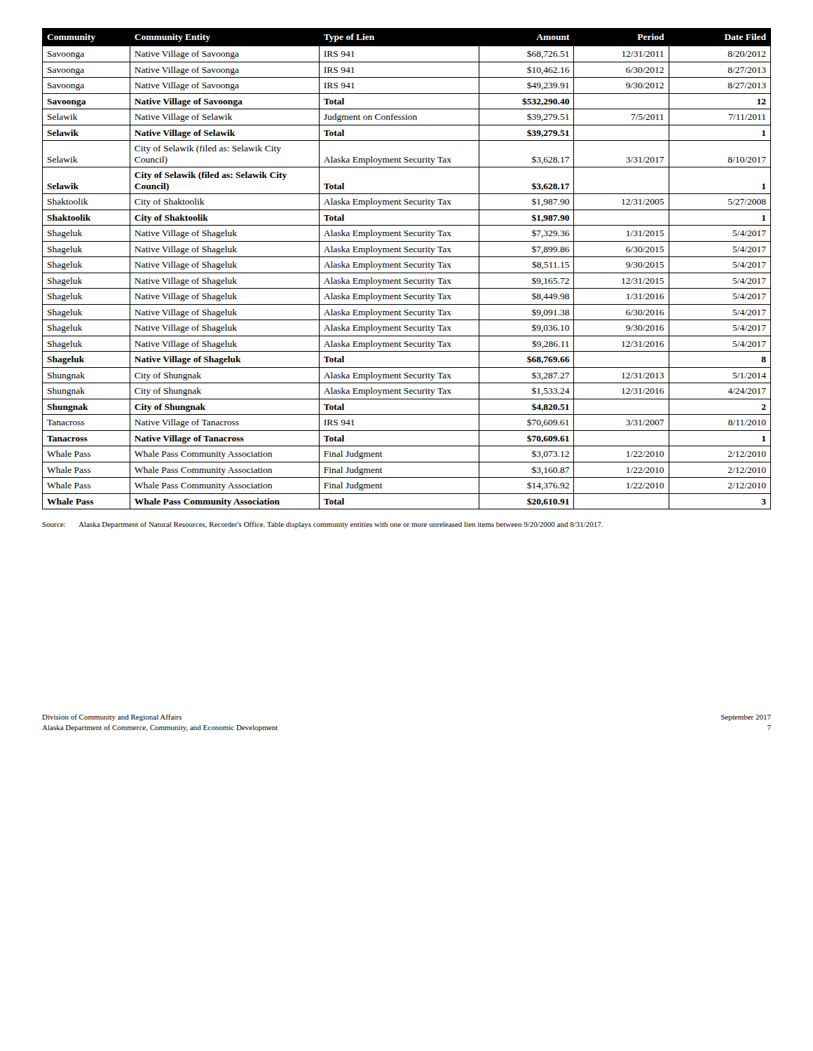| Community | Community Entity | Type of Lien | Amount | Period | Date Filed |
| --- | --- | --- | --- | --- | --- |
| Savoonga | Native Village of Savoonga | IRS 941 | $68,726.51 | 12/31/2011 | 8/20/2012 |
| Savoonga | Native Village of Savoonga | IRS 941 | $10,462.16 | 6/30/2012 | 8/27/2013 |
| Savoonga | Native Village of Savoonga | IRS 941 | $49,239.91 | 9/30/2012 | 8/27/2013 |
| Savoonga | Native Village of Savoonga | Total | $532,290.40 | | 12 |
| Selawik | Native Village of Selawik | Judgment on Confession | $39,279.51 | 7/5/2011 | 7/11/2011 |
| Selawik | Native Village of Selawik | Total | $39,279.51 | | 1 |
| Selawik | City of Selawik (filed as: Selawik City Council) | Alaska Employment Security Tax | $3,628.17 | 3/31/2017 | 8/10/2017 |
| Selawik | City of Selawik (filed as: Selawik City Council) | Total | $3,628.17 | | 1 |
| Shaktoolik | City of Shaktoolik | Alaska Employment Security Tax | $1,987.90 | 12/31/2005 | 5/27/2008 |
| Shaktoolik | City of Shaktoolik | Total | $1,987.90 | | 1 |
| Shageluk | Native Village of Shageluk | Alaska Employment Security Tax | $7,329.36 | 1/31/2015 | 5/4/2017 |
| Shageluk | Native Village of Shageluk | Alaska Employment Security Tax | $7,899.86 | 6/30/2015 | 5/4/2017 |
| Shageluk | Native Village of Shageluk | Alaska Employment Security Tax | $8,511.15 | 9/30/2015 | 5/4/2017 |
| Shageluk | Native Village of Shageluk | Alaska Employment Security Tax | $9,165.72 | 12/31/2015 | 5/4/2017 |
| Shageluk | Native Village of Shageluk | Alaska Employment Security Tax | $8,449.98 | 1/31/2016 | 5/4/2017 |
| Shageluk | Native Village of Shageluk | Alaska Employment Security Tax | $9,091.38 | 6/30/2016 | 5/4/2017 |
| Shageluk | Native Village of Shageluk | Alaska Employment Security Tax | $9,036.10 | 9/30/2016 | 5/4/2017 |
| Shageluk | Native Village of Shageluk | Alaska Employment Security Tax | $9,286.11 | 12/31/2016 | 5/4/2017 |
| Shageluk | Native Village of Shageluk | Total | $68,769.66 | | 8 |
| Shungnak | City of Shungnak | Alaska Employment Security Tax | $3,287.27 | 12/31/2013 | 5/1/2014 |
| Shungnak | City of Shungnak | Alaska Employment Security Tax | $1,533.24 | 12/31/2016 | 4/24/2017 |
| Shungnak | City of Shungnak | Total | $4,820.51 | | 2 |
| Tanacross | Native Village of Tanacross | IRS 941 | $70,609.61 | 3/31/2007 | 8/11/2010 |
| Tanacross | Native Village of Tanacross | Total | $70,609.61 | | 1 |
| Whale Pass | Whale Pass Community Association | Final Judgment | $3,073.12 | 1/22/2010 | 2/12/2010 |
| Whale Pass | Whale Pass Community Association | Final Judgment | $3,160.87 | 1/22/2010 | 2/12/2010 |
| Whale Pass | Whale Pass Community Association | Final Judgment | $14,376.92 | 1/22/2010 | 2/12/2010 |
| Whale Pass | Whale Pass Community Association | Total | $20,610.91 | | 3 |
Source: Alaska Department of Natural Resources, Recorder's Office. Table displays community entities with one or more unreleased lien items between 9/20/2000 and 8/31/2017.
Division of Community and Regional Affairs
Alaska Department of Commerce, Community, and Economic Development
September 2017
7